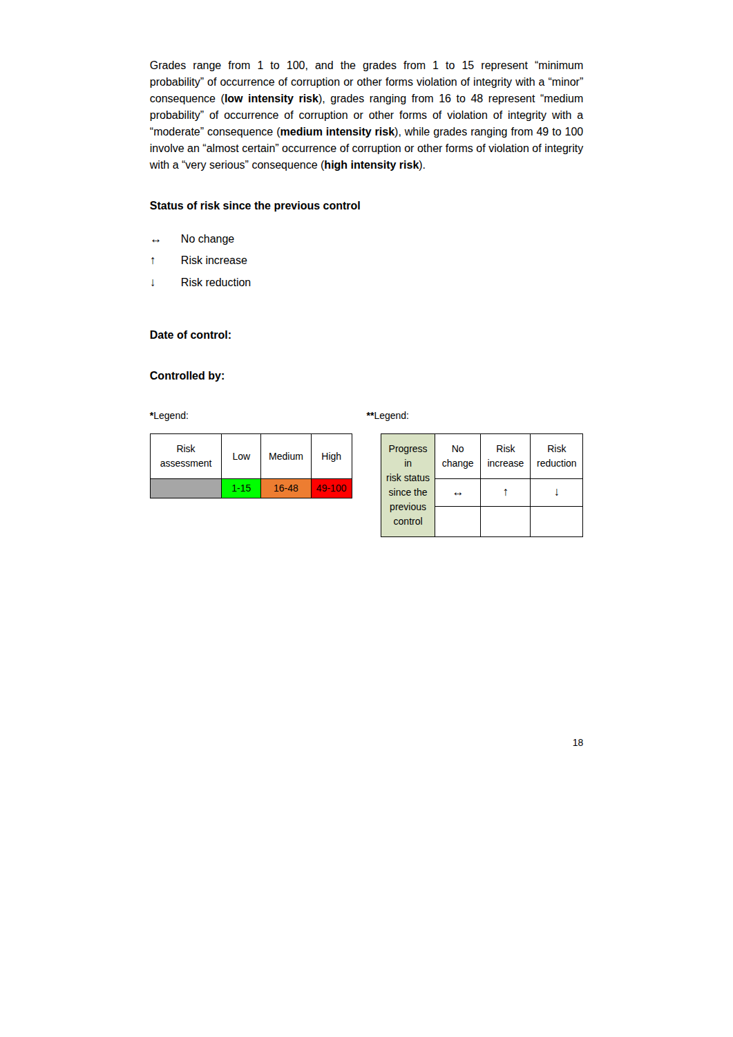Grades range from 1 to 100, and the grades from 1 to 15 represent “minimum probability” of occurrence of corruption or other forms violation of integrity with a “minor” consequence (low intensity risk), grades ranging from 16 to 48 represent “medium probability” of occurrence of corruption or other forms of violation of integrity with a “moderate” consequence (medium intensity risk), while grades ranging from 49 to 100 involve an “almost certain” occurrence of corruption or other forms of violation of integrity with a “very serious” consequence (high intensity risk).
Status of risk since the previous control
↔ No change
↑ Risk increase
↓ Risk reduction
Date of control:
Controlled by:
*Legend:
**Legend:
| Risk assessment | Low | Medium | High |
| | 1-15 | 16-48 | 49-100 |
| Progress in risk status since the previous control | No change | Risk increase | Risk reduction |
| ↔ | ↑ | ↓ |
18